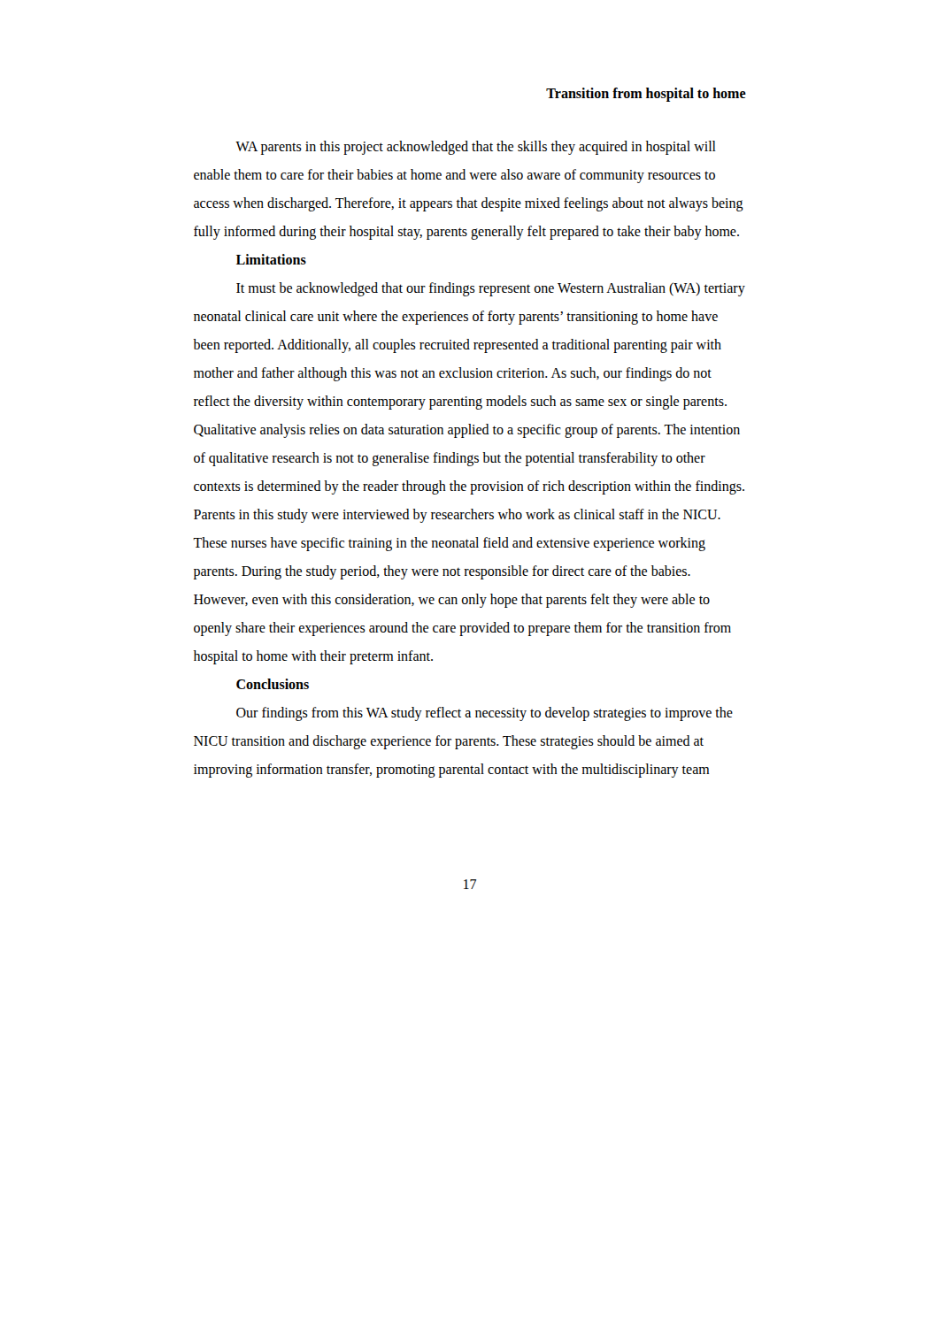Transition from hospital to home
WA parents in this project acknowledged that the skills they acquired in hospital will enable them to care for their babies at home and were also aware of community resources to access when discharged. Therefore, it appears that despite mixed feelings about not always being fully informed during their hospital stay, parents generally felt prepared to take their baby home.
Limitations
It must be acknowledged that our findings represent one Western Australian (WA) tertiary neonatal clinical care unit where the experiences of forty parents’ transitioning to home have been reported. Additionally, all couples recruited represented a traditional parenting pair with mother and father although this was not an exclusion criterion. As such, our findings do not reflect the diversity within contemporary parenting models such as same sex or single parents. Qualitative analysis relies on data saturation applied to a specific group of parents. The intention of qualitative research is not to generalise findings but the potential transferability to other contexts is determined by the reader through the provision of rich description within the findings. Parents in this study were interviewed by researchers who work as clinical staff in the NICU. These nurses have specific training in the neonatal field and extensive experience working parents. During the study period, they were not responsible for direct care of the babies. However, even with this consideration, we can only hope that parents felt they were able to openly share their experiences around the care provided to prepare them for the transition from hospital to home with their preterm infant.
Conclusions
Our findings from this WA study reflect a necessity to develop strategies to improve the NICU transition and discharge experience for parents. These strategies should be aimed at improving information transfer, promoting parental contact with the multidisciplinary team
17